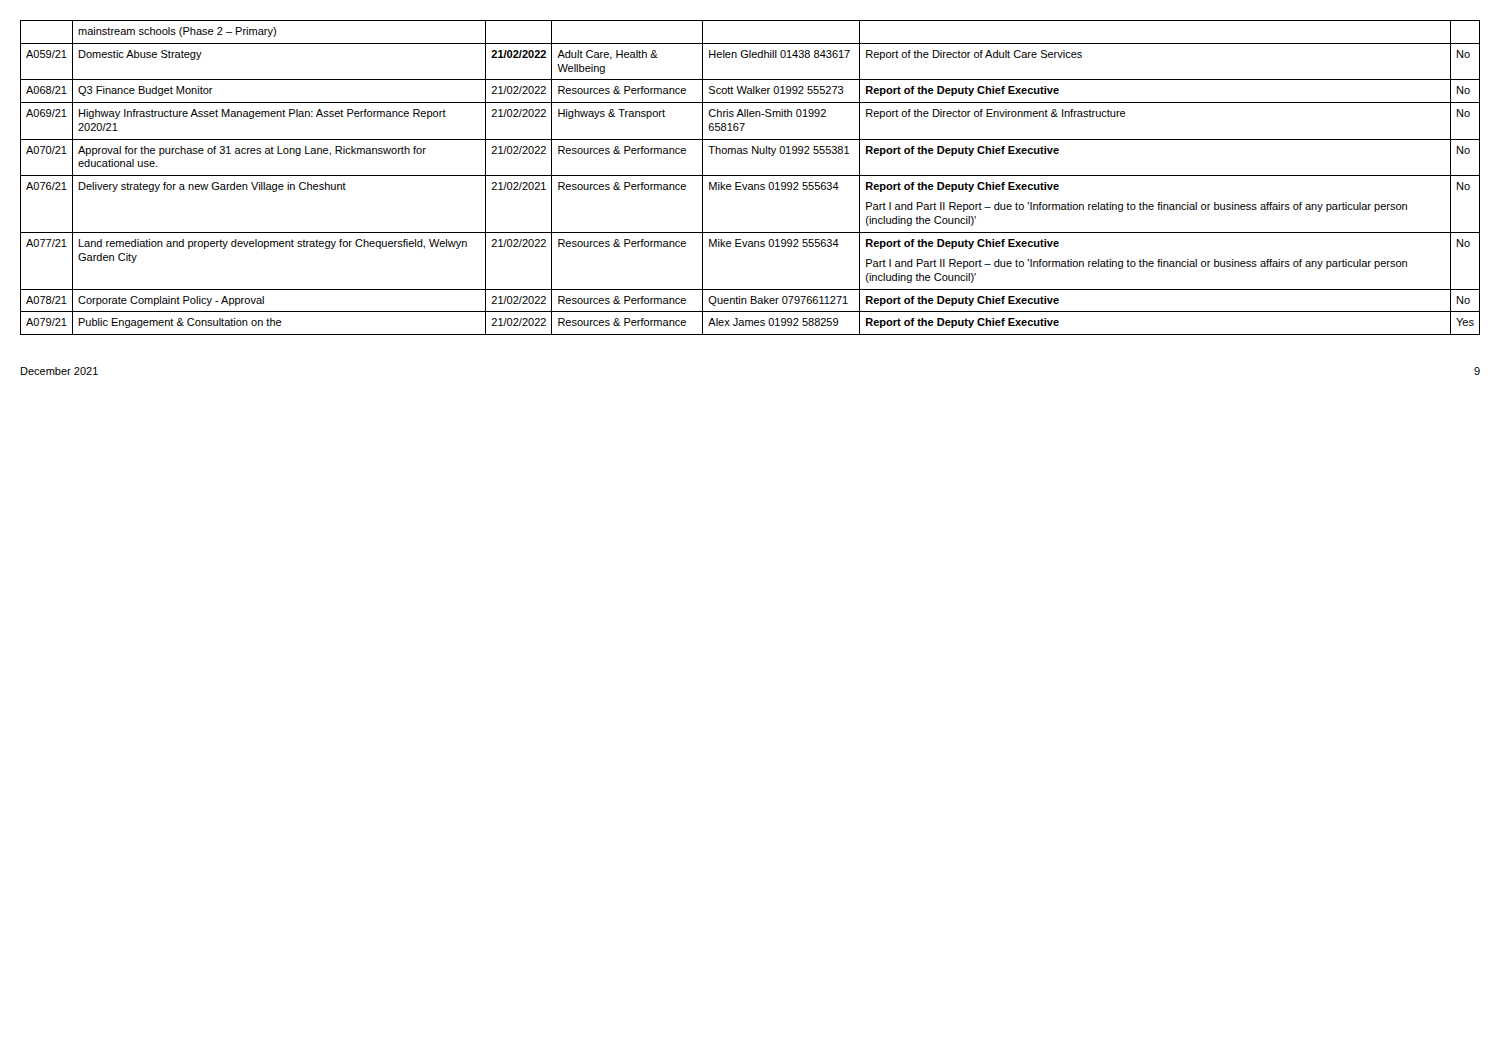| | mainstream schools (Phase 2 – Primary) | | | | | |
| A059/21 | Domestic Abuse Strategy | 21/02/2022 | Adult Care, Health & Wellbeing | Helen Gledhill 01438 843617 | Report of the Director of Adult Care Services | No |
| A068/21 | Q3 Finance Budget Monitor | 21/02/2022 | Resources & Performance | Scott Walker 01992 555273 | Report of the Deputy Chief Executive | No |
| A069/21 | Highway Infrastructure Asset Management Plan: Asset Performance Report 2020/21 | 21/02/2022 | Highways & Transport | Chris Allen-Smith 01992 658167 | Report of the Director of Environment & Infrastructure | No |
| A070/21 | Approval for the purchase of 31 acres at Long Lane, Rickmansworth for educational use. | 21/02/2022 | Resources & Performance | Thomas Nulty 01992 555381 | Report of the Deputy Chief Executive | No |
| A076/21 | Delivery strategy for a new Garden Village in Cheshunt | 21/02/2021 | Resources & Performance | Mike Evans 01992 555634 | Report of the Deputy Chief Executive Part I and Part II Report – due to 'Information relating to the financial or business affairs of any particular person (including the Council)' | No |
| A077/21 | Land remediation and property development strategy for Chequersfield, Welwyn Garden City | 21/02/2022 | Resources & Performance | Mike Evans 01992 555634 | Report of the Deputy Chief Executive Part I and Part II Report – due to 'Information relating to the financial or business affairs of any particular person (including the Council)' | No |
| A078/21 | Corporate Complaint Policy - Approval | 21/02/2022 | Resources & Performance | Quentin Baker 07976611271 | Report of the Deputy Chief Executive | No |
| A079/21 | Public Engagement & Consultation on the | 21/02/2022 | Resources & Performance | Alex James 01992 588259 | Report of the Deputy Chief Executive | Yes |
December 2021 9